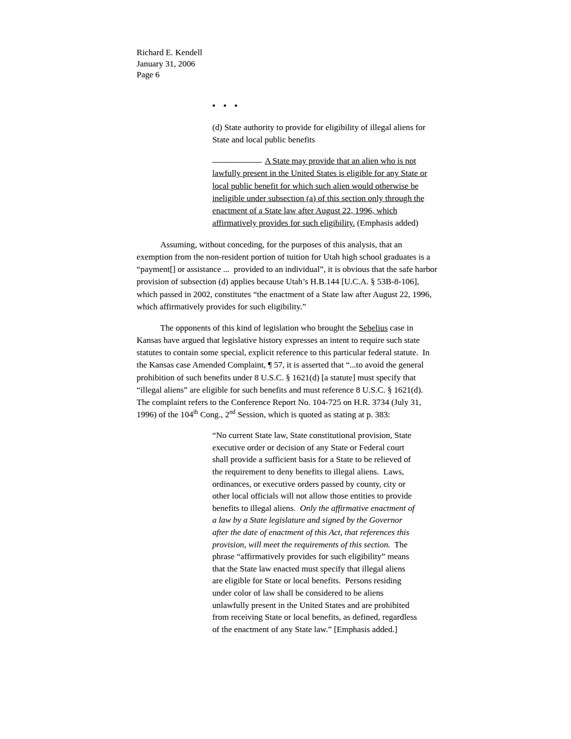Richard E. Kendell
January 31, 2006
Page 6
• • •
(d) State authority to provide for eligibility of illegal aliens for State and local public benefits
A State may provide that an alien who is not lawfully present in the United States is eligible for any State or local public benefit for which such alien would otherwise be ineligible under subsection (a) of this section only through the enactment of a State law after August 22, 1996, which affirmatively provides for such eligibility. (Emphasis added)
Assuming, without conceding, for the purposes of this analysis, that an exemption from the non-resident portion of tuition for Utah high school graduates is a “payment[] or assistance ... provided to an individual”, it is obvious that the safe harbor provision of subsection (d) applies because Utah’s H.B.144 [U.C.A. § 53B-8-106], which passed in 2002, constitutes “the enactment of a State law after August 22, 1996, which affirmatively provides for such eligibility.”
The opponents of this kind of legislation who brought the Sebelius case in Kansas have argued that legislative history expresses an intent to require such state statutes to contain some special, explicit reference to this particular federal statute. In the Kansas case Amended Complaint, ¶ 57, it is asserted that “...to avoid the general prohibition of such benefits under 8 U.S.C. § 1621(d) [a statute] must specify that “illegal aliens” are eligible for such benefits and must reference 8 U.S.C. § 1621(d). The complaint refers to the Conference Report No. 104-725 on H.R. 3734 (July 31, 1996) of the 104th Cong., 2nd Session, which is quoted as stating at p. 383:
“No current State law, State constitutional provision, State executive order or decision of any State or Federal court shall provide a sufficient basis for a State to be relieved of the requirement to deny benefits to illegal aliens. Laws, ordinances, or executive orders passed by county, city or other local officials will not allow those entities to provide benefits to illegal aliens. Only the affirmative enactment of a law by a State legislature and signed by the Governor after the date of enactment of this Act, that references this provision, will meet the requirements of this section. The phrase “affirmatively provides for such eligibility” means that the State law enacted must specify that illegal aliens are eligible for State or local benefits. Persons residing under color of law shall be considered to be aliens unlawfully present in the United States and are prohibited from receiving State or local benefits, as defined, regardless of the enactment of any State law.” [Emphasis added.]